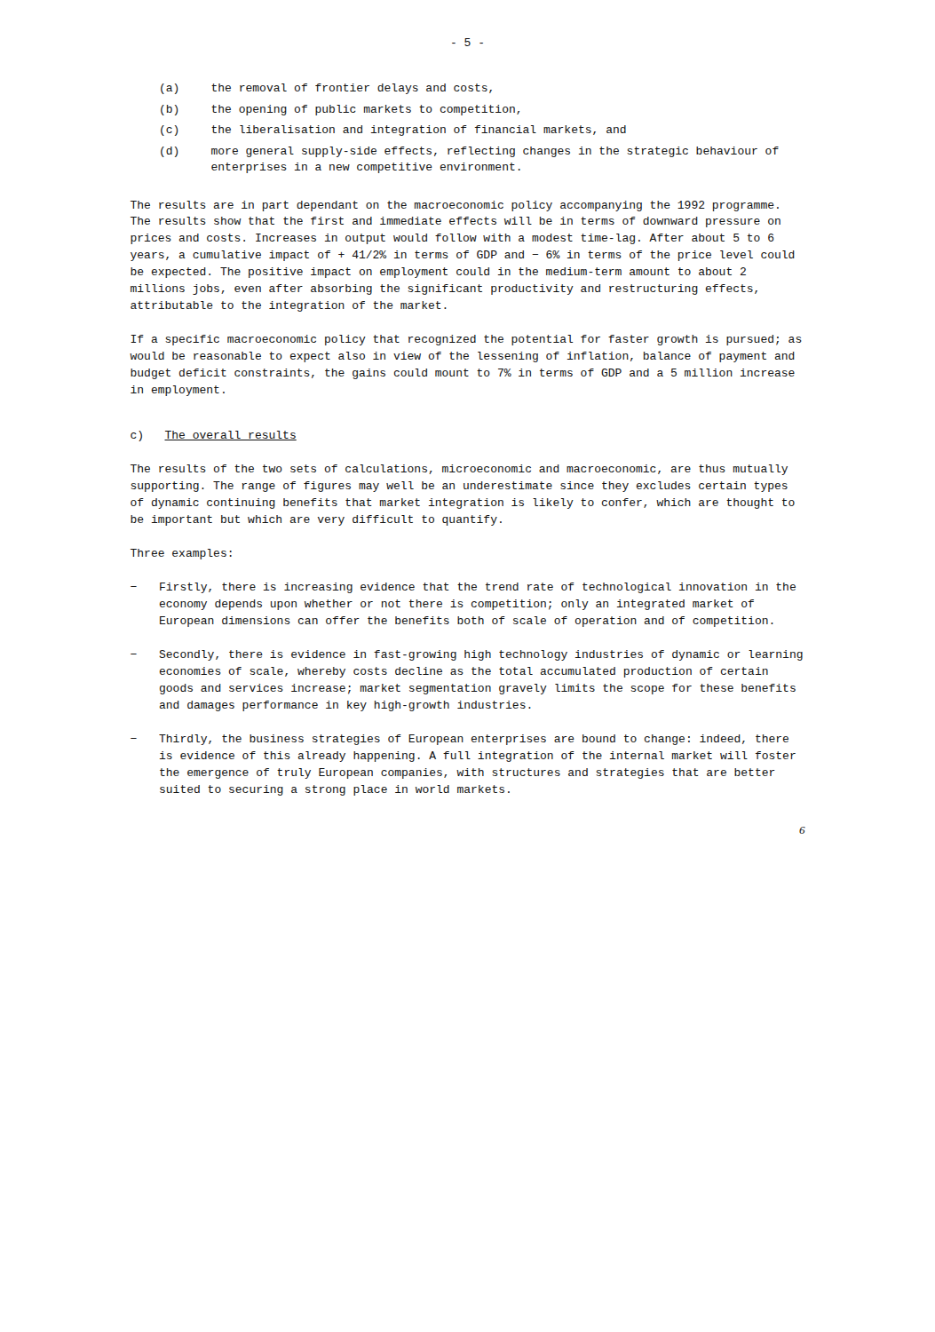- 5 -
(a) the removal of frontier delays and costs,
(b) the opening of public markets to competition,
(c) the liberalisation and integration of financial markets, and
(d) more general supply-side effects, reflecting changes in the strategic behaviour of enterprises in a new competitive environment.
The results are in part dependant on the macroeconomic policy accompanying the 1992 programme. The results show that the first and immediate effects will be in terms of downward pressure on prices and costs. Increases in output would follow with a modest time-lag. After about 5 to 6 years, a cumulative impact of + 41/2% in terms of GDP and − 6% in terms of the price level could be expected. The positive impact on employment could in the medium-term amount to about 2 millions jobs, even after absorbing the significant productivity and restructuring effects, attributable to the integration of the market.
If a specific macroeconomic policy that recognized the potential for faster growth is pursued; as would be reasonable to expect also in view of the lessening of inflation, balance of payment and budget deficit constraints, the gains could mount to 7% in terms of GDP and a 5 million increase in employment.
c) The overall results
The results of the two sets of calculations, microeconomic and macroeconomic, are thus mutually supporting. The range of figures may well be an underestimate since they excludes certain types of dynamic continuing benefits that market integration is likely to confer, which are thought to be important but which are very difficult to quantify.
Three examples:
−
Firstly, there is increasing evidence that the trend rate of technological innovation in the economy depends upon whether or not there is competition; only an integrated market of European dimensions can offer the benefits both of scale of operation and of competition.
−
Secondly, there is evidence in fast-growing high technology industries of dynamic or learning economies of scale, whereby costs decline as the total accumulated production of certain goods and services increase; market segmentation gravely limits the scope for these benefits and damages performance in key high-growth industries.
−
Thirdly, the business strategies of European enterprises are bound to change: indeed, there is evidence of this already happening. A full integration of the internal market will foster the emergence of truly European companies, with structures and strategies that are better suited to securing a strong place in world markets.
6